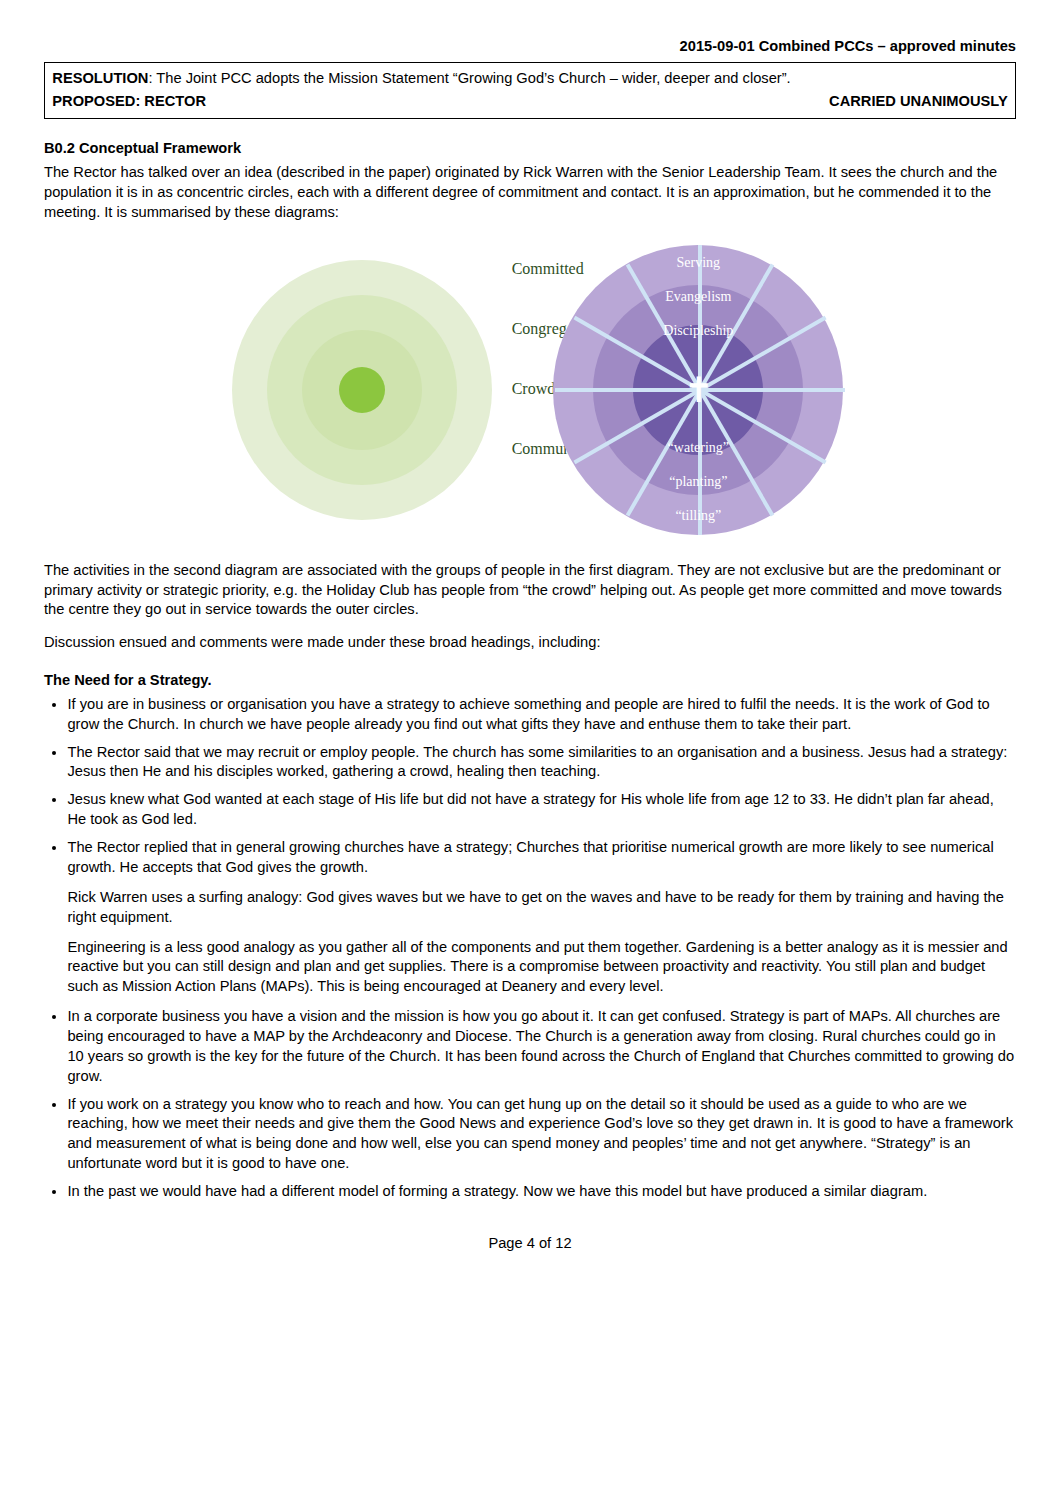2015-09-01 Combined PCCs – approved minutes
RESOLUTION: The Joint PCC adopts the Mission Statement “Growing God’s Church – wider, deeper and closer”.
PROPOSED: RECTOR CARRIED UNANIMOUSLY
B0.2 Conceptual Framework
The Rector has talked over an idea (described in the paper) originated by Rick Warren with the Senior Leadership Team. It sees the church and the population it is in as concentric circles, each with a different degree of commitment and contact. It is an approximation, but he commended it to the meeting. It is summarised by these diagrams:
Committed Congregation Crowd Community
Serving Evangelism Discipleship ✝ “watering” “planting” “tilling”
The activities in the second diagram are associated with the groups of people in the first diagram. They are not exclusive but are the predominant or primary activity or strategic priority, e.g. the Holiday Club has people from “the crowd” helping out. As people get more committed and move towards the centre they go out in service towards the outer circles.
Discussion ensued and comments were made under these broad headings, including:
The Need for a Strategy.
If you are in business or organisation you have a strategy to achieve something and people are hired to fulfil the needs. It is the work of God to grow the Church. In church we have people already you find out what gifts they have and enthuse them to take their part.
The Rector said that we may recruit or employ people. The church has some similarities to an organisation and a business. Jesus had a strategy: Jesus then He and his disciples worked, gathering a crowd, healing then teaching.
Jesus knew what God wanted at each stage of His life but did not have a strategy for His whole life from age 12 to 33. He didn’t plan far ahead, He took as God led.
The Rector replied that in general growing churches have a strategy; Churches that prioritise numerical growth are more likely to see numerical growth. He accepts that God gives the growth.
Rick Warren uses a surfing analogy: God gives waves but we have to get on the waves and have to be ready for them by training and having the right equipment.
Engineering is a less good analogy as you gather all of the components and put them together. Gardening is a better analogy as it is messier and reactive but you can still design and plan and get supplies. There is a compromise between proactivity and reactivity. You still plan and budget such as Mission Action Plans (MAPs). This is being encouraged at Deanery and every level.
In a corporate business you have a vision and the mission is how you go about it. It can get confused. Strategy is part of MAPs. All churches are being encouraged to have a MAP by the Archdeaconry and Diocese. The Church is a generation away from closing. Rural churches could go in 10 years so growth is the key for the future of the Church. It has been found across the Church of England that Churches committed to growing do grow.
If you work on a strategy you know who to reach and how. You can get hung up on the detail so it should be used as a guide to who are we reaching, how we meet their needs and give them the Good News and experience God’s love so they get drawn in. It is good to have a framework and measurement of what is being done and how well, else you can spend money and peoples’ time and not get anywhere. “Strategy” is an unfortunate word but it is good to have one.
In the past we would have had a different model of forming a strategy. Now we have this model but have produced a similar diagram.
Page 4 of 12